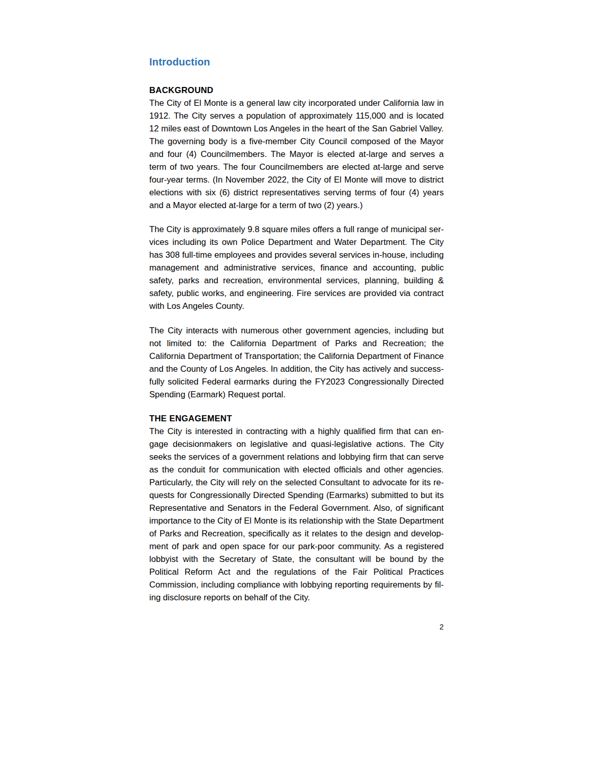Introduction
Background
The City of El Monte is a general law city incorporated under California law in 1912. The City serves a population of approximately 115,000 and is located 12 miles east of Downtown Los Angeles in the heart of the San Gabriel Valley. The governing body is a five-member City Council composed of the Mayor and four (4) Councilmembers. The Mayor is elected at-large and serves a term of two years. The four Councilmembers are elected at-large and serve four-year terms. (In November 2022, the City of El Monte will move to district elections with six (6) district representatives serving terms of four (4) years and a Mayor elected at-large for a term of two (2) years.)
The City is approximately 9.8 square miles offers a full range of municipal services including its own Police Department and Water Department. The City has 308 full-time employees and provides several services in-house, including management and administrative services, finance and accounting, public safety, parks and recreation, environmental services, planning, building & safety, public works, and engineering. Fire services are provided via contract with Los Angeles County.
The City interacts with numerous other government agencies, including but not limited to: the California Department of Parks and Recreation; the California Department of Transportation; the California Department of Finance and the County of Los Angeles. In addition, the City has actively and successfully solicited Federal earmarks during the FY2023 Congressionally Directed Spending (Earmark) Request portal.
The Engagement
The City is interested in contracting with a highly qualified firm that can engage decisionmakers on legislative and quasi-legislative actions. The City seeks the services of a government relations and lobbying firm that can serve as the conduit for communication with elected officials and other agencies. Particularly, the City will rely on the selected Consultant to advocate for its requests for Congressionally Directed Spending (Earmarks) submitted to but its Representative and Senators in the Federal Government. Also, of significant importance to the City of El Monte is its relationship with the State Department of Parks and Recreation, specifically as it relates to the design and development of park and open space for our park-poor community. As a registered lobbyist with the Secretary of State, the consultant will be bound by the Political Reform Act and the regulations of the Fair Political Practices Commission, including compliance with lobbying reporting requirements by filing disclosure reports on behalf of the City.
2